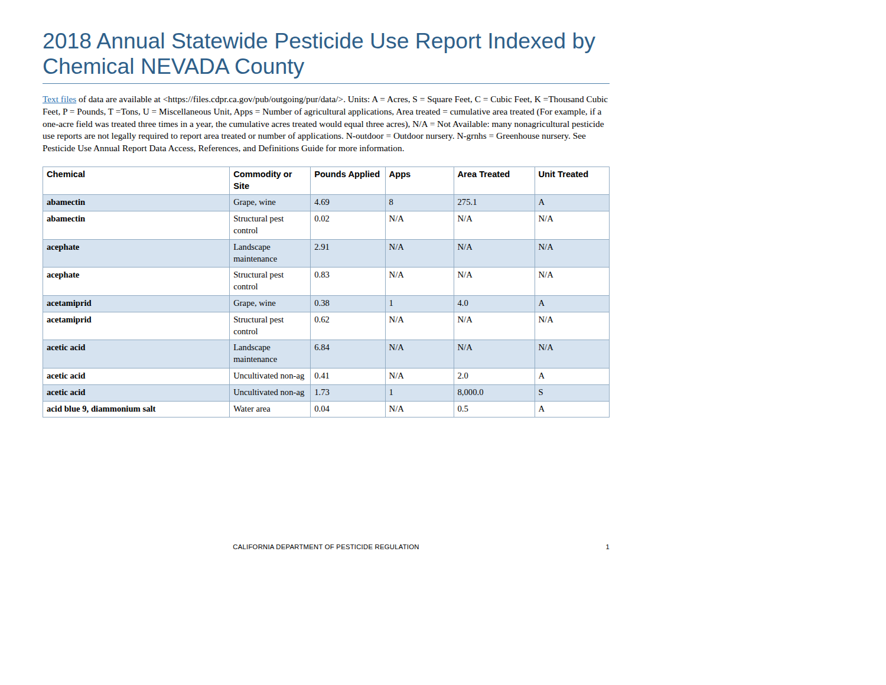2018 Annual Statewide Pesticide Use Report Indexed by Chemical NEVADA County
Text files of data are available at <https://files.cdpr.ca.gov/pub/outgoing/pur/data/>. Units: A = Acres, S = Square Feet, C = Cubic Feet, K =Thousand Cubic Feet, P = Pounds, T =Tons, U = Miscellaneous Unit, Apps = Number of agricultural applications, Area treated = cumulative area treated (For example, if a one-acre field was treated three times in a year, the cumulative acres treated would equal three acres), N/A = Not Available: many nonagricultural pesticide use reports are not legally required to report area treated or number of applications. N-outdoor = Outdoor nursery. N-grnhs = Greenhouse nursery. See Pesticide Use Annual Report Data Access, References, and Definitions Guide for more information.
| Chemical | Commodity or Site | Pounds Applied | Apps | Area Treated | Unit Treated |
| --- | --- | --- | --- | --- | --- |
| abamectin | Grape, wine | 4.69 | 8 | 275.1 | A |
| abamectin | Structural pest control | 0.02 | N/A | N/A | N/A |
| acephate | Landscape maintenance | 2.91 | N/A | N/A | N/A |
| acephate | Structural pest control | 0.83 | N/A | N/A | N/A |
| acetamiprid | Grape, wine | 0.38 | 1 | 4.0 | A |
| acetamiprid | Structural pest control | 0.62 | N/A | N/A | N/A |
| acetic acid | Landscape maintenance | 6.84 | N/A | N/A | N/A |
| acetic acid | Uncultivated non-ag | 0.41 | N/A | 2.0 | A |
| acetic acid | Uncultivated non-ag | 1.73 | 1 | 8,000.0 | S |
| acid blue 9, diammonium salt | Water area | 0.04 | N/A | 0.5 | A |
CALIFORNIA DEPARTMENT OF PESTICIDE REGULATION 1